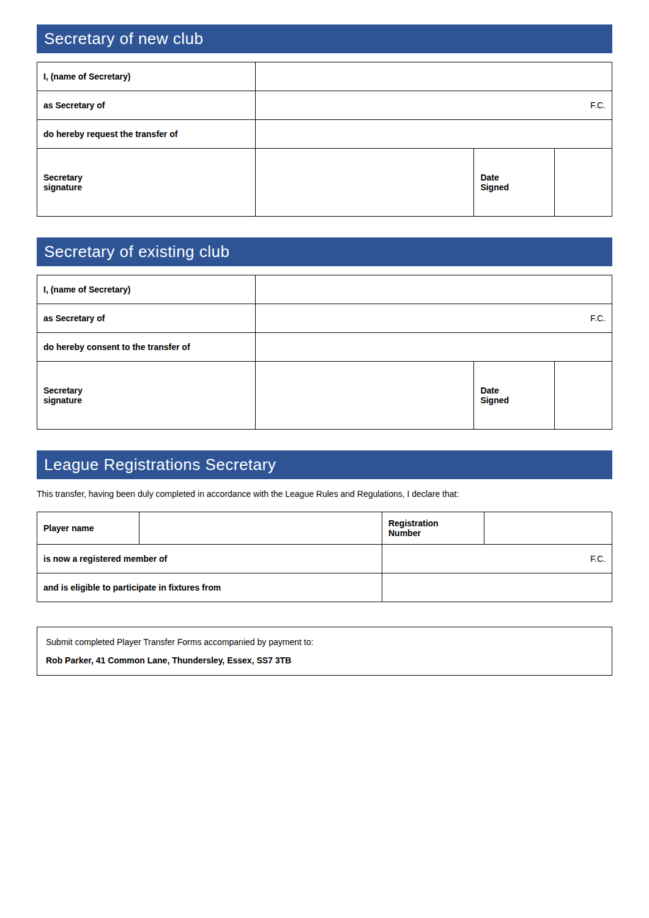Secretary of new club
| I, (name of Secretary) | |
| as Secretary of | F.C. |
| do hereby request the transfer of | |
| Secretary signature | | Date Signed | |
Secretary of existing club
| I, (name of Secretary) | |
| as Secretary of | F.C. |
| do hereby consent to the transfer of | |
| Secretary signature | | Date Signed | |
League Registrations Secretary
This transfer, having been duly completed in accordance with the League Rules and Regulations, I declare that:
| Player name | | Registration Number | |
| is now a registered member of | F.C. |
| and is eligible to participate in fixtures from | |
Submit completed Player Transfer Forms accompanied by payment to:
Rob Parker, 41 Common Lane, Thundersley, Essex, SS7 3TB